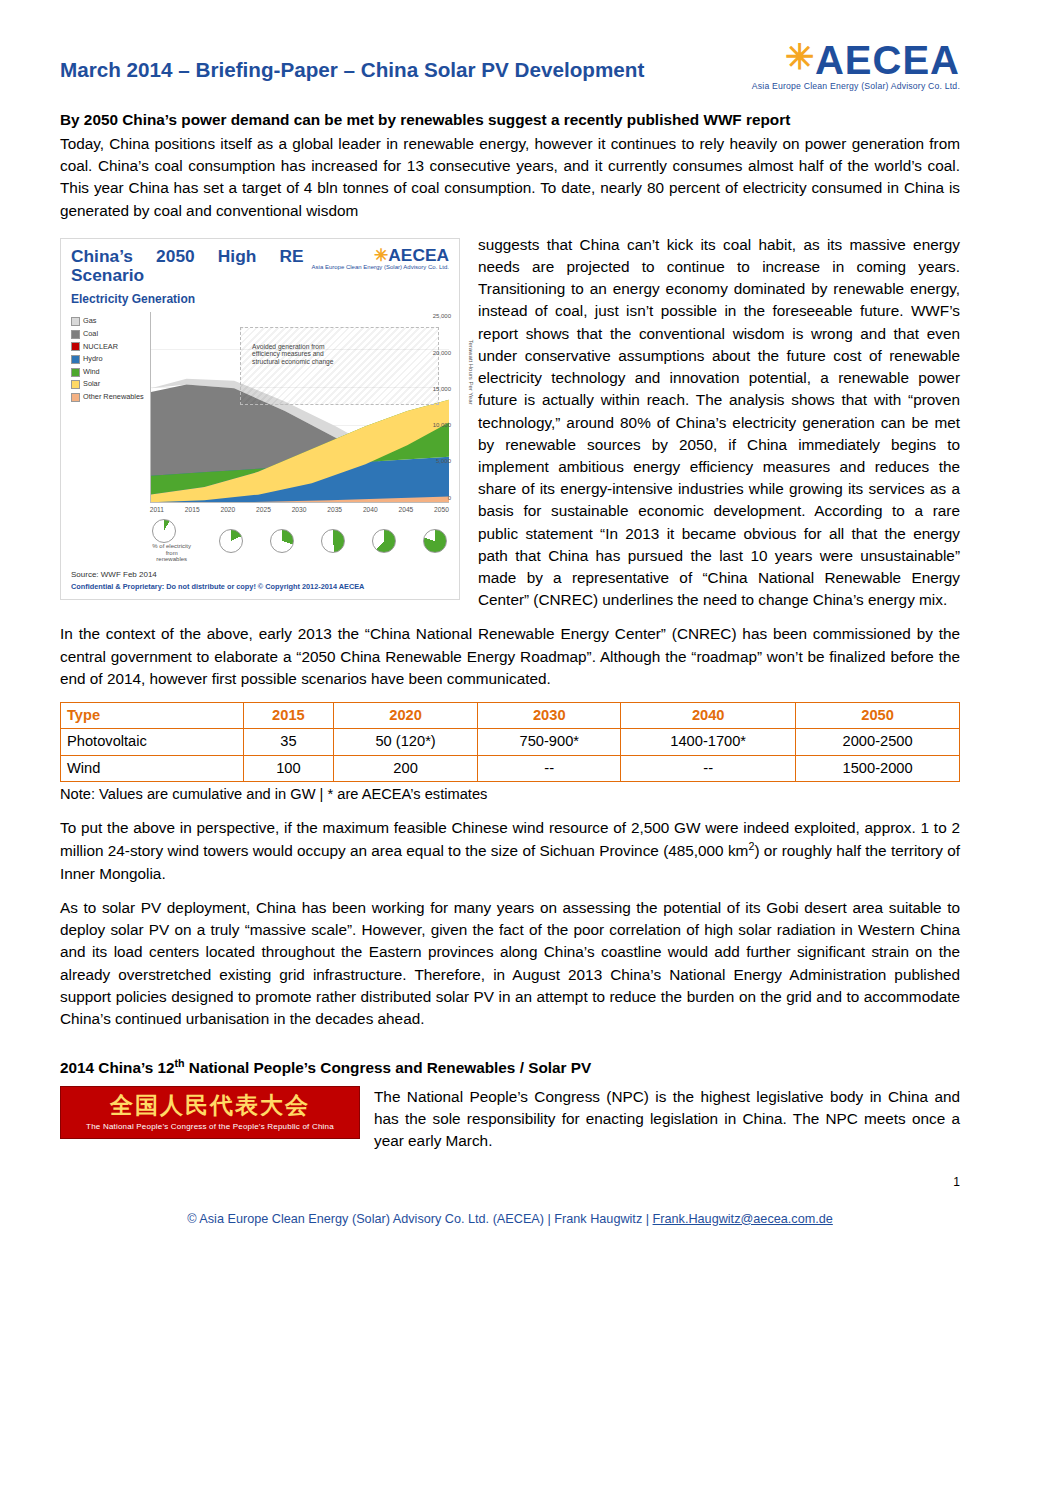March 2014 – Briefing-Paper – China Solar PV Development
✳AECEA
Asia Europe Clean Energy (Solar) Advisory Co. Ltd.
By 2050 China’s power demand can be met by renewables suggest a recently published WWF report
Today, China positions itself as a global leader in renewable energy, however it continues to rely heavily on power generation from coal. China’s coal consumption has increased for 13 consecutive years, and it currently consumes almost half of the world’s coal. This year China has set a target of 4 bln tonnes of coal consumption. To date, nearly 80 percent of electricity consumed in China is generated by coal and conventional wisdom
China’s 2050 High RE Scenario
✳AECEA
Asia Europe Clean Energy (Solar) Advisory Co. Ltd.
Electricity Generation
Gas
Coal
NUCLEAR
Hydro
Wind
Solar
Other Renewables
Avoided generation from efficiency measures and structural economic change
25,000 20,000 15,000 10,000 5,000 0
Terawatt Hours Per Year
201120152020202520302035204020452050
% of electricity from renewables
Source: WWF Feb 2014
Confidential & Proprietary: Do not distribute or copy! © Copyright 2012-2014 AECEA
suggests that China can’t kick its coal habit, as its massive energy needs are projected to continue to increase in coming years. Transitioning to an energy economy dominated by renewable energy, instead of coal, just isn’t possible in the foreseeable future. WWF’s report shows that the conventional wisdom is wrong and that even under conservative assumptions about the future cost of renewable electricity technology and innovation potential, a renewable power future is actually within reach. The analysis shows that with “proven technology,” around 80% of China’s electricity generation can be met by renewable sources by 2050, if China immediately begins to implement ambitious energy efficiency measures and reduces the share of its energy-intensive industries while growing its services as a basis for sustainable economic development. According to a rare public statement “In 2013 it became obvious for all that the energy path that China has pursued the last 10 years were unsustainable” made by a representative of “China National Renewable Energy Center” (CNREC) underlines the need to change China’s energy mix.
In the context of the above, early 2013 the “China National Renewable Energy Center” (CNREC) has been commissioned by the central government to elaborate a “2050 China Renewable Energy Roadmap”. Although the “roadmap” won’t be finalized before the end of 2014, however first possible scenarios have been communicated.
| Type | 2015 | 2020 | 2030 | 2040 | 2050 |
| --- | --- | --- | --- | --- | --- |
| Photovoltaic | 35 | 50 (120*) | 750-900* | 1400-1700* | 2000-2500 |
| Wind | 100 | 200 | -- | -- | 1500-2000 |
Note: Values are cumulative and in GW | * are AECEA’s estimates
To put the above in perspective, if the maximum feasible Chinese wind resource of 2,500 GW were indeed exploited, approx. 1 to 2 million 24-story wind towers would occupy an area equal to the size of Sichuan Province (485,000 km2) or roughly half the territory of Inner Mongolia.
As to solar PV deployment, China has been working for many years on assessing the potential of its Gobi desert area suitable to deploy solar PV on a truly “massive scale”. However, given the fact of the poor correlation of high solar radiation in Western China and its load centers located throughout the Eastern provinces along China’s coastline would add further significant strain on the already overstretched existing grid infrastructure. Therefore, in August 2013 China’s National Energy Administration published support policies designed to promote rather distributed solar PV in an attempt to reduce the burden on the grid and to accommodate China’s continued urbanisation in the decades ahead.
2014 China’s 12th National People’s Congress and Renewables / Solar PV
全国人民代表大会
The National People’s Congress of the People’s Republic of China
The National People’s Congress (NPC) is the highest legislative body in China and has the sole responsibility for enacting legislation in China. The NPC meets once a year early March.
1
© Asia Europe Clean Energy (Solar) Advisory Co. Ltd. (AECEA) | Frank Haugwitz | Frank.Haugwitz@aecea.com.de